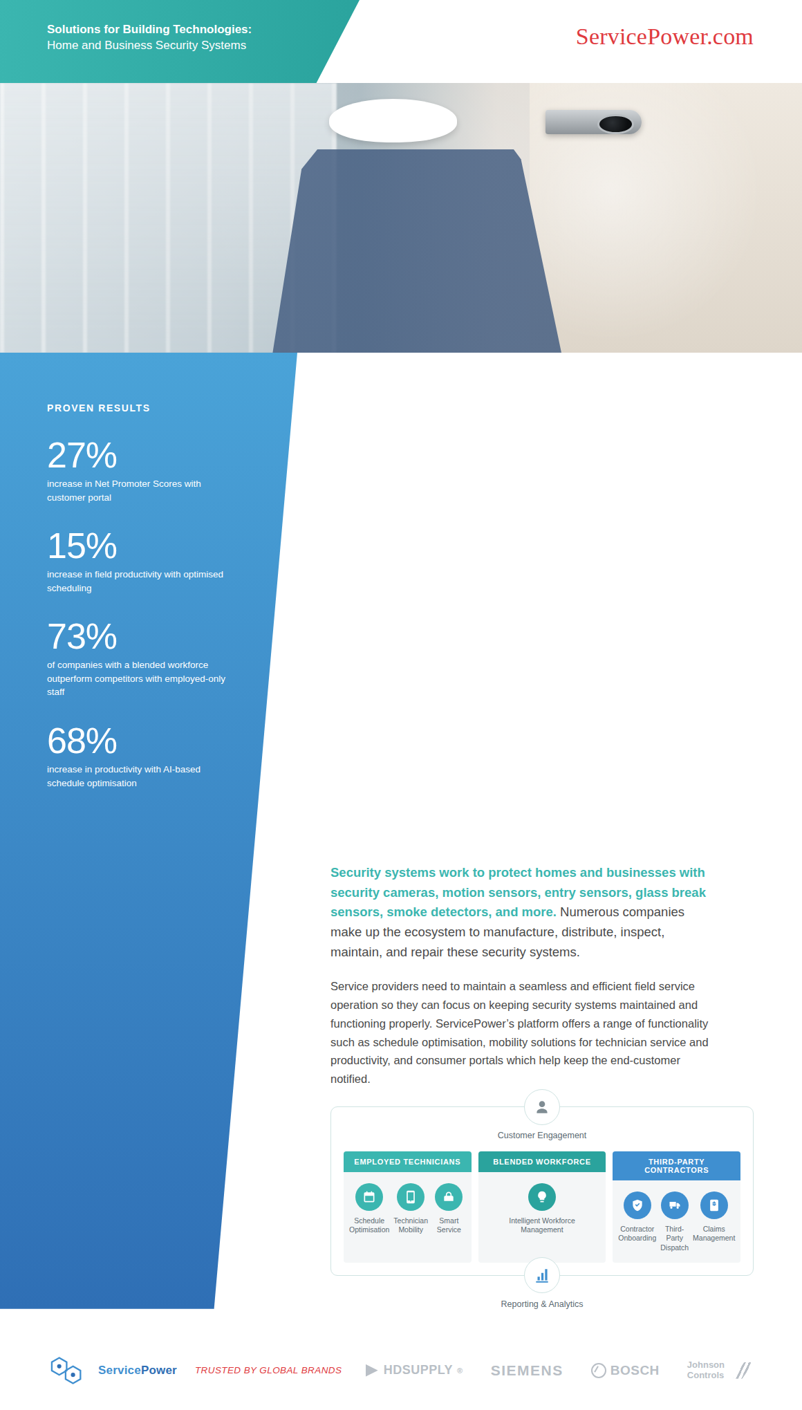Solutions for Building Technologies: Home and Business Security Systems
ServicePower.com
Proven Results
27%
increase in Net Promoter Scores with customer portal
15%
increase in field productivity with optimised scheduling
73%
of companies with a blended workforce outperform competitors with employed-only staff
68%
increase in productivity with AI-based schedule optimisation
Security systems work to protect homes and businesses with security cameras, motion sensors, entry sensors, glass break sensors, smoke detectors, and more. Numerous companies make up the ecosystem to manufacture, distribute, inspect, maintain, and repair these security systems.
Service providers need to maintain a seamless and efficient field service operation so they can focus on keeping security systems maintained and functioning properly. ServicePower’s platform offers a range of functionality such as schedule optimisation, mobility solutions for technician service and productivity, and consumer portals which help keep the end-customer notified.
Customer Engagement
Employed Technicians
Schedule
Optimisation
Technician
Mobility
Smart
Service
Blended Workforce
Intelligent Workforce
Management
Third-Party Contractors
Contractor
Onboarding
Third-Party
Dispatch
Claims
Management
Reporting & Analytics
ServicePower
TRUSTED BY GLOBAL BRANDS
HDSUPPLY®
SIEMENS
BOSCH
Johnson
Controls